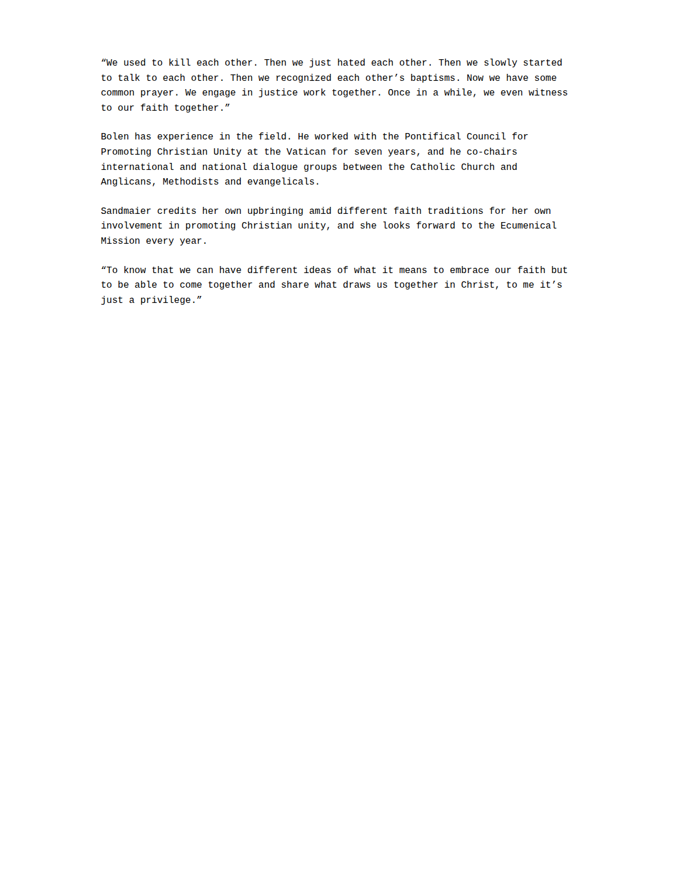“We used to kill each other. Then we just hated each other. Then we slowly started to talk to each other. Then we recognized each other’s baptisms. Now we have some common prayer. We engage in justice work together. Once in a while, we even witness to our faith together.”
Bolen has experience in the field. He worked with the Pontifical Council for Promoting Christian Unity at the Vatican for seven years, and he co-chairs international and national dialogue groups between the Catholic Church and Anglicans, Methodists and evangelicals.
Sandmaier credits her own upbringing amid different faith traditions for her own involvement in promoting Christian unity, and she looks forward to the Ecumenical Mission every year.
“To know that we can have different ideas of what it means to embrace our faith but to be able to come together and share what draws us together in Christ, to me it’s just a privilege.”